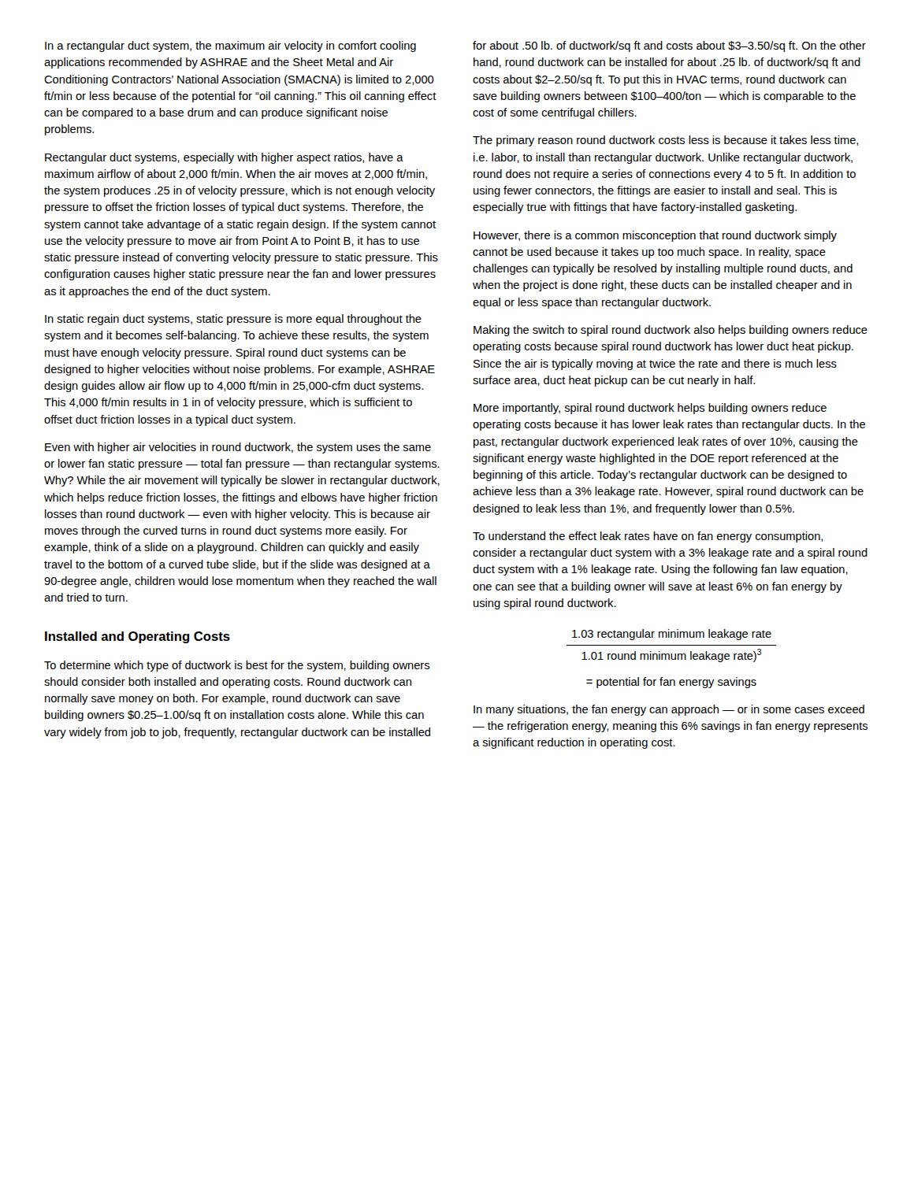In a rectangular duct system, the maximum air velocity in comfort cooling applications recommended by ASHRAE and the Sheet Metal and Air Conditioning Contractors’ National Association (SMACNA) is limited to 2,000 ft/min or less because of the potential for “oil canning.” This oil canning effect can be compared to a base drum and can produce significant noise problems.
Rectangular duct systems, especially with higher aspect ratios, have a maximum airflow of about 2,000 ft/min. When the air moves at 2,000 ft/min, the system produces .25 in of velocity pressure, which is not enough velocity pressure to offset the friction losses of typical duct systems. Therefore, the system cannot take advantage of a static regain design. If the system cannot use the velocity pressure to move air from Point A to Point B, it has to use static pressure instead of converting velocity pressure to static pressure. This configuration causes higher static pressure near the fan and lower pressures as it approaches the end of the duct system.
In static regain duct systems, static pressure is more equal throughout the system and it becomes self-balancing. To achieve these results, the system must have enough velocity pressure. Spiral round duct systems can be designed to higher velocities without noise problems. For example, ASHRAE design guides allow air flow up to 4,000 ft/min in 25,000-cfm duct systems. This 4,000 ft/min results in 1 in of velocity pressure, which is sufficient to offset duct friction losses in a typical duct system.
Even with higher air velocities in round ductwork, the system uses the same or lower fan static pressure — total fan pressure — than rectangular systems. Why? While the air movement will typically be slower in rectangular ductwork, which helps reduce friction losses, the fittings and elbows have higher friction losses than round ductwork — even with higher velocity. This is because air moves through the curved turns in round duct systems more easily. For example, think of a slide on a playground. Children can quickly and easily travel to the bottom of a curved tube slide, but if the slide was designed at a 90-degree angle, children would lose momentum when they reached the wall and tried to turn.
Installed and Operating Costs
To determine which type of ductwork is best for the system, building owners should consider both installed and operating costs. Round ductwork can normally save money on both. For example, round ductwork can save building owners $0.25–1.00/sq ft on installation costs alone. While this can vary widely from job to job, frequently, rectangular ductwork can be installed for about .50 lb. of ductwork/sq ft and costs about $3–3.50/sq ft. On the other hand, round ductwork can be installed for about .25 lb. of ductwork/sq ft and costs about $2–2.50/sq ft. To put this in HVAC terms, round ductwork can save building owners between $100–400/ton — which is comparable to the cost of some centrifugal chillers.
The primary reason round ductwork costs less is because it takes less time, i.e. labor, to install than rectangular ductwork. Unlike rectangular ductwork, round does not require a series of connections every 4 to 5 ft. In addition to using fewer connectors, the fittings are easier to install and seal. This is especially true with fittings that have factory-installed gasketing.
However, there is a common misconception that round ductwork simply cannot be used because it takes up too much space. In reality, space challenges can typically be resolved by installing multiple round ducts, and when the project is done right, these ducts can be installed cheaper and in equal or less space than rectangular ductwork.
Making the switch to spiral round ductwork also helps building owners reduce operating costs because spiral round ductwork has lower duct heat pickup. Since the air is typically moving at twice the rate and there is much less surface area, duct heat pickup can be cut nearly in half.
More importantly, spiral round ductwork helps building owners reduce operating costs because it has lower leak rates than rectangular ducts. In the past, rectangular ductwork experienced leak rates of over 10%, causing the significant energy waste highlighted in the DOE report referenced at the beginning of this article. Today’s rectangular ductwork can be designed to achieve less than a 3% leakage rate. However, spiral round ductwork can be designed to leak less than 1%, and frequently lower than 0.5%.
To understand the effect leak rates have on fan energy consumption, consider a rectangular duct system with a 3% leakage rate and a spiral round duct system with a 1% leakage rate. Using the following fan law equation, one can see that a building owner will save at least 6% on fan energy by using spiral round ductwork.
1.03 rectangular minimum leakage rate 1.01 round minimum leakage rate)3
= potential for fan energy savings
In many situations, the fan energy can approach — or in some cases exceed — the refrigeration energy, meaning this 6% savings in fan energy represents a significant reduction in operating cost.